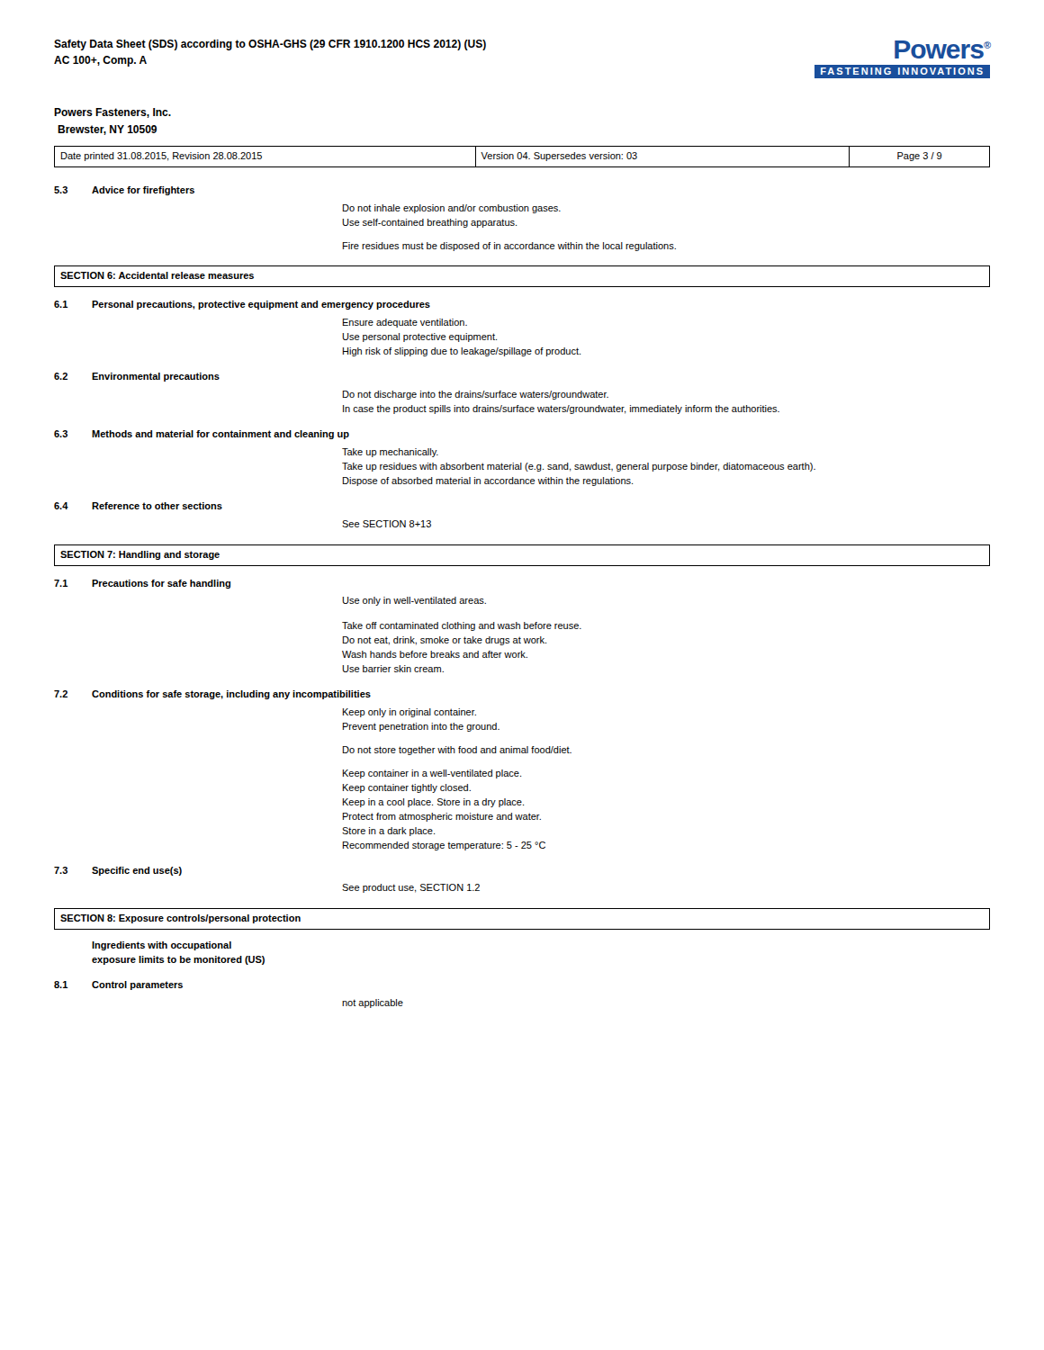Safety Data Sheet (SDS) according to OSHA-GHS (29 CFR 1910.1200 HCS 2012) (US)
AC 100+, Comp. A
Powers®
FASTENING INNOVATIONS
Powers Fasteners, Inc.
Brewster, NY 10509
| Date printed 31.08.2015, Revision 28.08.2015 | Version 04. Supersedes version: 03 | Page 3 / 9 |
5.3
Advice for firefighters
Do not inhale explosion and/or combustion gases.
Use self-contained breathing apparatus.
Fire residues must be disposed of in accordance within the local regulations.
SECTION 6: Accidental release measures
6.1
Personal precautions, protective equipment and emergency procedures
Ensure adequate ventilation.
Use personal protective equipment.
High risk of slipping due to leakage/spillage of product.
6.2
Environmental precautions
Do not discharge into the drains/surface waters/groundwater.
In case the product spills into drains/surface waters/groundwater, immediately inform the authorities.
6.3
Methods and material for containment and cleaning up
Take up mechanically.
Take up residues with absorbent material (e.g. sand, sawdust, general purpose binder, diatomaceous earth).
Dispose of absorbed material in accordance within the regulations.
6.4
Reference to other sections
See SECTION 8+13
SECTION 7: Handling and storage
7.1
Precautions for safe handling
Use only in well-ventilated areas.
Take off contaminated clothing and wash before reuse.
Do not eat, drink, smoke or take drugs at work.
Wash hands before breaks and after work.
Use barrier skin cream.
7.2
Conditions for safe storage, including any incompatibilities
Keep only in original container.
Prevent penetration into the ground.
Do not store together with food and animal food/diet.
Keep container in a well-ventilated place.
Keep container tightly closed.
Keep in a cool place. Store in a dry place.
Protect from atmospheric moisture and water.
Store in a dark place.
Recommended storage temperature: 5 - 25 °C
7.3
Specific end use(s)
See product use, SECTION 1.2
SECTION 8: Exposure controls/personal protection
Ingredients with occupational
exposure limits to be monitored (US)
8.1
Control parameters
not applicable